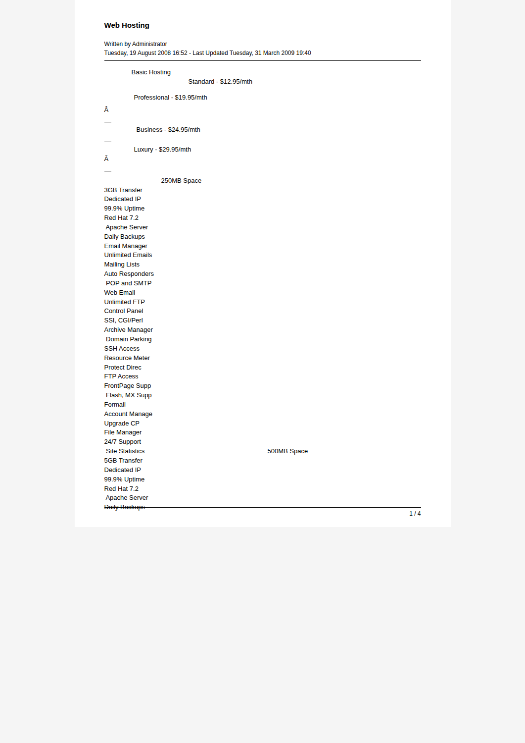Web Hosting
Written by Administrator
Tuesday, 19 August 2008 16:52 - Last Updated Tuesday, 31 March 2009 19:40
Basic Hosting
Standard - $12.95/mth
Professional - $19.95/mth
Â
Business - $24.95/mth
Luxury - $29.95/mth
Ã
250MB Space
3GB Transfer
Dedicated IP
99.9% Uptime
Red Hat 7.2
Apache Server
Daily Backups
Email Manager
Unlimited Emails
Mailing Lists
Auto Responders
POP and SMTP
Web Email
Unlimited FTP
Control Panel
SSI, CGI/Perl
Archive Manager
Domain Parking
SSH Access
Resource Meter
Protect Direc
FTP Access
FrontPage Supp
Flash, MX Supp
Formail
Account Manage
Upgrade CP
File Manager
24/7 Support
Site Statistics500MB Space
5GB Transfer
Dedicated IP
99.9% Uptime
Red Hat 7.2
Apache Server
Daily Backups
1 / 4